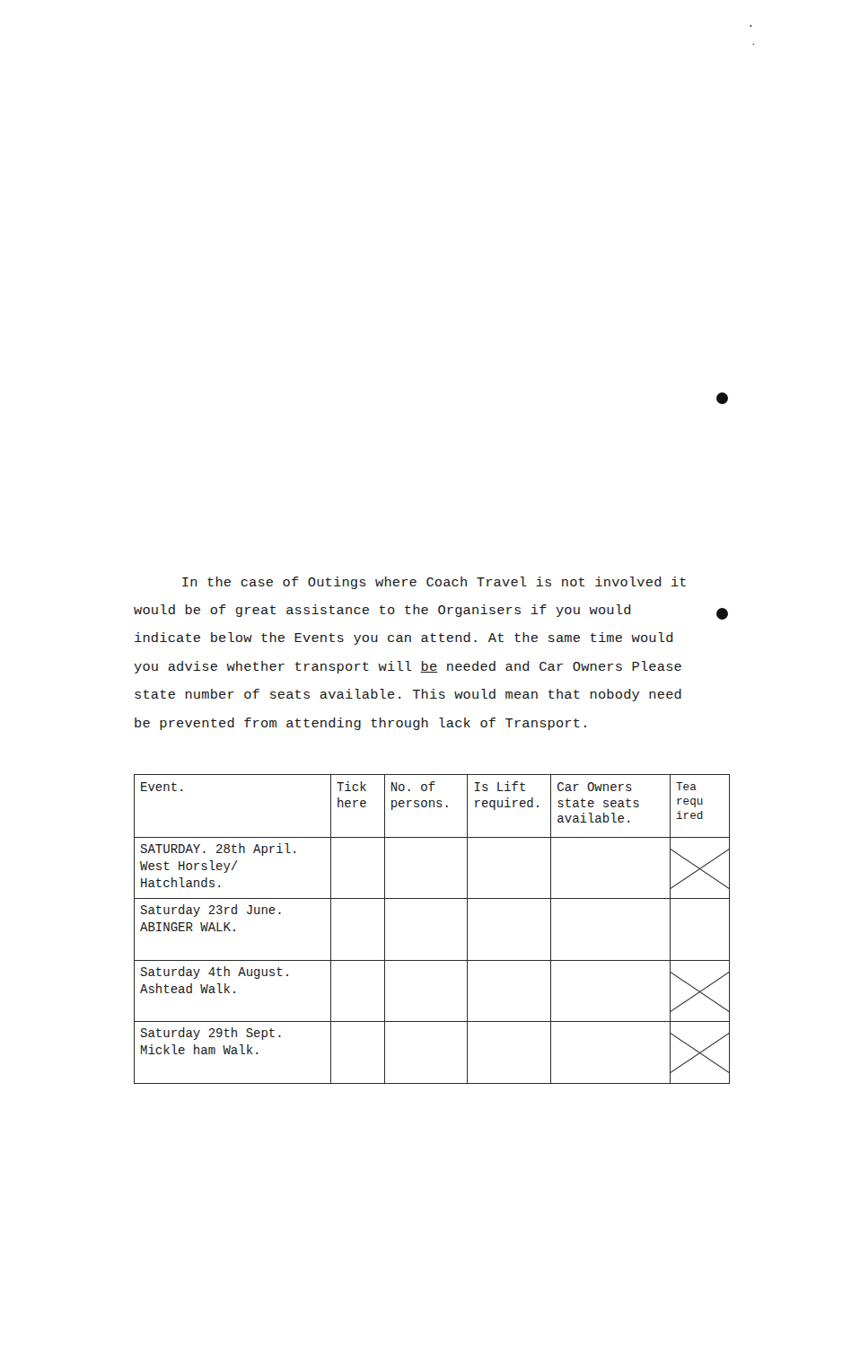. .
In the case of Outings where Coach Travel is not involved it would be of great assistance to the Organisers if you would indicate below the Events you can attend. At the same time would you advise whether transport will be needed and Car Owners Please state number of seats available. This would mean that nobody need be prevented from attending through lack of Transport.
| Event. | Tick here | No. of persons. | Is Lift required. | Car Owners state seats available. | Tea requ ired |
| --- | --- | --- | --- | --- | --- |
| SATURDAY. 28th April. West Horsley/ Hatchlands. | | | | | |
| Saturday 23rd June. ABINGER WALK. | | | | | |
| Saturday 4th August. Ashtead Walk. | | | | | |
| Saturday 29th Sept. Mickle ham Walk. | | | | | |